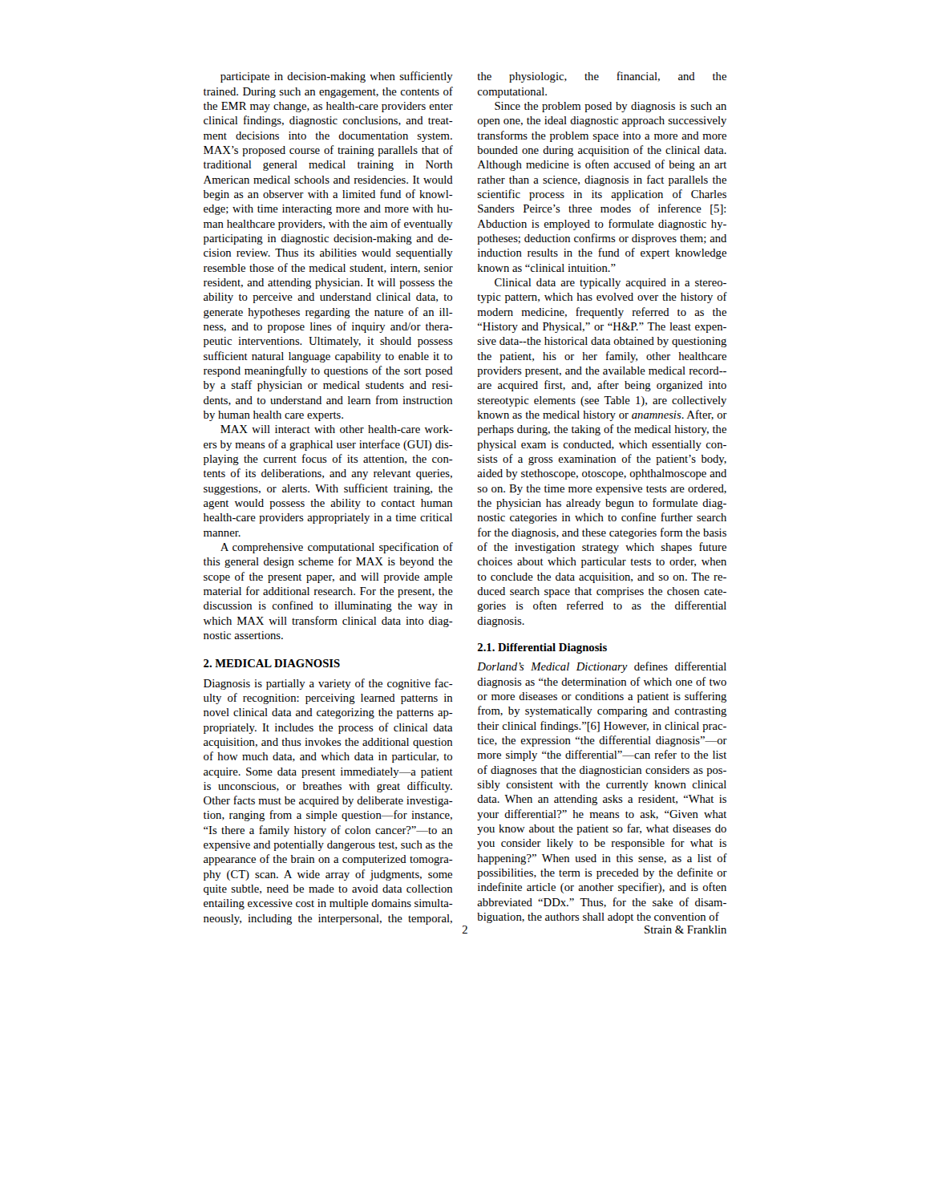participate in decision-making when sufficiently trained. During such an engagement, the contents of the EMR may change, as health-care providers enter clinical findings, diagnostic conclusions, and treatment decisions into the documentation system. MAX’s proposed course of training parallels that of traditional general medical training in North American medical schools and residencies. It would begin as an observer with a limited fund of knowledge; with time interacting more and more with human healthcare providers, with the aim of eventually participating in diagnostic decision-making and decision review. Thus its abilities would sequentially resemble those of the medical student, intern, senior resident, and attending physician. It will possess the ability to perceive and understand clinical data, to generate hypotheses regarding the nature of an illness, and to propose lines of inquiry and/or therapeutic interventions. Ultimately, it should possess sufficient natural language capability to enable it to respond meaningfully to questions of the sort posed by a staff physician or medical students and residents, and to understand and learn from instruction by human health care experts.
MAX will interact with other health-care workers by means of a graphical user interface (GUI) displaying the current focus of its attention, the contents of its deliberations, and any relevant queries, suggestions, or alerts. With sufficient training, the agent would possess the ability to contact human health-care providers appropriately in a time critical manner.
A comprehensive computational specification of this general design scheme for MAX is beyond the scope of the present paper, and will provide ample material for additional research. For the present, the discussion is confined to illuminating the way in which MAX will transform clinical data into diagnostic assertions.
2. MEDICAL DIAGNOSIS
Diagnosis is partially a variety of the cognitive faculty of recognition: perceiving learned patterns in novel clinical data and categorizing the patterns appropriately. It includes the process of clinical data acquisition, and thus invokes the additional question of how much data, and which data in particular, to acquire. Some data present immediately—a patient is unconscious, or breathes with great difficulty. Other facts must be acquired by deliberate investigation, ranging from a simple question—for instance, “Is there a family history of colon cancer?”—to an expensive and potentially dangerous test, such as the appearance of the brain on a computerized tomography (CT) scan. A wide array of judgments, some quite subtle, need be made to avoid data collection entailing excessive cost in multiple domains simultaneously, including the interpersonal, the temporal, the physiologic, the financial, and the computational.
Since the problem posed by diagnosis is such an open one, the ideal diagnostic approach successively transforms the problem space into a more and more bounded one during acquisition of the clinical data. Although medicine is often accused of being an art rather than a science, diagnosis in fact parallels the scientific process in its application of Charles Sanders Peirce’s three modes of inference [5]: Abduction is employed to formulate diagnostic hypotheses; deduction confirms or disproves them; and induction results in the fund of expert knowledge known as “clinical intuition.”
Clinical data are typically acquired in a stereotypic pattern, which has evolved over the history of modern medicine, frequently referred to as the “History and Physical,” or “H&P.” The least expensive data--the historical data obtained by questioning the patient, his or her family, other healthcare providers present, and the available medical record--are acquired first, and, after being organized into stereotypic elements (see Table 1), are collectively known as the medical history or anamnesis. After, or perhaps during, the taking of the medical history, the physical exam is conducted, which essentially consists of a gross examination of the patient’s body, aided by stethoscope, otoscope, ophthalmoscope and so on. By the time more expensive tests are ordered, the physician has already begun to formulate diagnostic categories in which to confine further search for the diagnosis, and these categories form the basis of the investigation strategy which shapes future choices about which particular tests to order, when to conclude the data acquisition, and so on. The reduced search space that comprises the chosen categories is often referred to as the differential diagnosis.
2.1. Differential Diagnosis
Dorland’s Medical Dictionary defines differential diagnosis as “the determination of which one of two or more diseases or conditions a patient is suffering from, by systematically comparing and contrasting their clinical findings.”[6] However, in clinical practice, the expression “the differential diagnosis”—or more simply “the differential”—can refer to the list of diagnoses that the diagnostician considers as possibly consistent with the currently known clinical data. When an attending asks a resident, “What is your differential?” he means to ask, “Given what you know about the patient so far, what diseases do you consider likely to be responsible for what is happening?” When used in this sense, as a list of possibilities, the term is preceded by the definite or indefinite article (or another specifier), and is often abbreviated “DDx.” Thus, for the sake of disambiguation, the authors shall adopt the convention of
2
Strain & Franklin